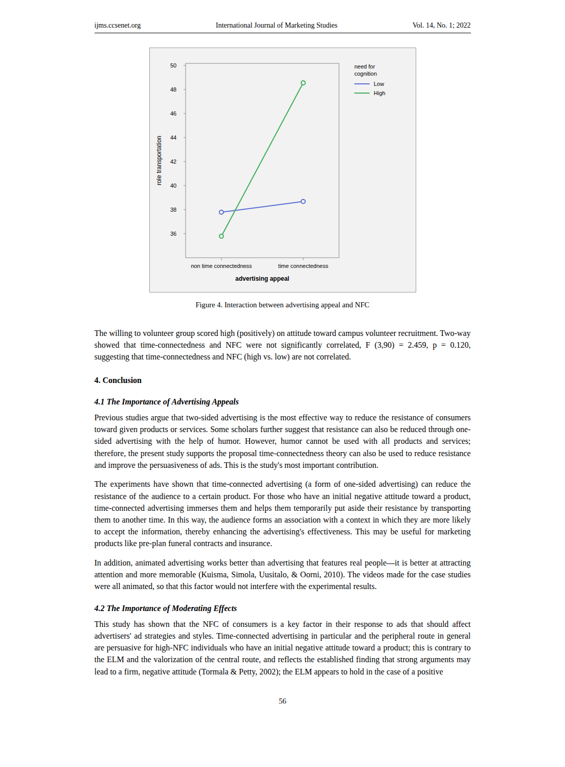ijms.ccsenet.org International Journal of Marketing Studies Vol. 14, No. 1; 2022
50 48 46 44 42 40 38 36 role transportation non time connectedness time connectedness advertising appeal need for cognition Low High
Figure 4. Interaction between advertising appeal and NFC
The willing to volunteer group scored high (positively) on attitude toward campus volunteer recruitment. Two-way showed that time-connectedness and NFC were not significantly correlated, F (3,90) = 2.459, p = 0.120, suggesting that time-connectedness and NFC (high vs. low) are not correlated.
4. Conclusion
4.1 The Importance of Advertising Appeals
Previous studies argue that two-sided advertising is the most effective way to reduce the resistance of consumers toward given products or services. Some scholars further suggest that resistance can also be reduced through one-sided advertising with the help of humor. However, humor cannot be used with all products and services; therefore, the present study supports the proposal time-connectedness theory can also be used to reduce resistance and improve the persuasiveness of ads. This is the study's most important contribution.
The experiments have shown that time-connected advertising (a form of one-sided advertising) can reduce the resistance of the audience to a certain product. For those who have an initial negative attitude toward a product, time-connected advertising immerses them and helps them temporarily put aside their resistance by transporting them to another time. In this way, the audience forms an association with a context in which they are more likely to accept the information, thereby enhancing the advertising's effectiveness. This may be useful for marketing products like pre-plan funeral contracts and insurance.
In addition, animated advertising works better than advertising that features real people—it is better at attracting attention and more memorable (Kuisma, Simola, Uusitalo, & Oorni, 2010). The videos made for the case studies were all animated, so that this factor would not interfere with the experimental results.
4.2 The Importance of Moderating Effects
This study has shown that the NFC of consumers is a key factor in their response to ads that should affect advertisers' ad strategies and styles. Time-connected advertising in particular and the peripheral route in general are persuasive for high-NFC individuals who have an initial negative attitude toward a product; this is contrary to the ELM and the valorization of the central route, and reflects the established finding that strong arguments may lead to a firm, negative attitude (Tormala & Petty, 2002); the ELM appears to hold in the case of a positive
56